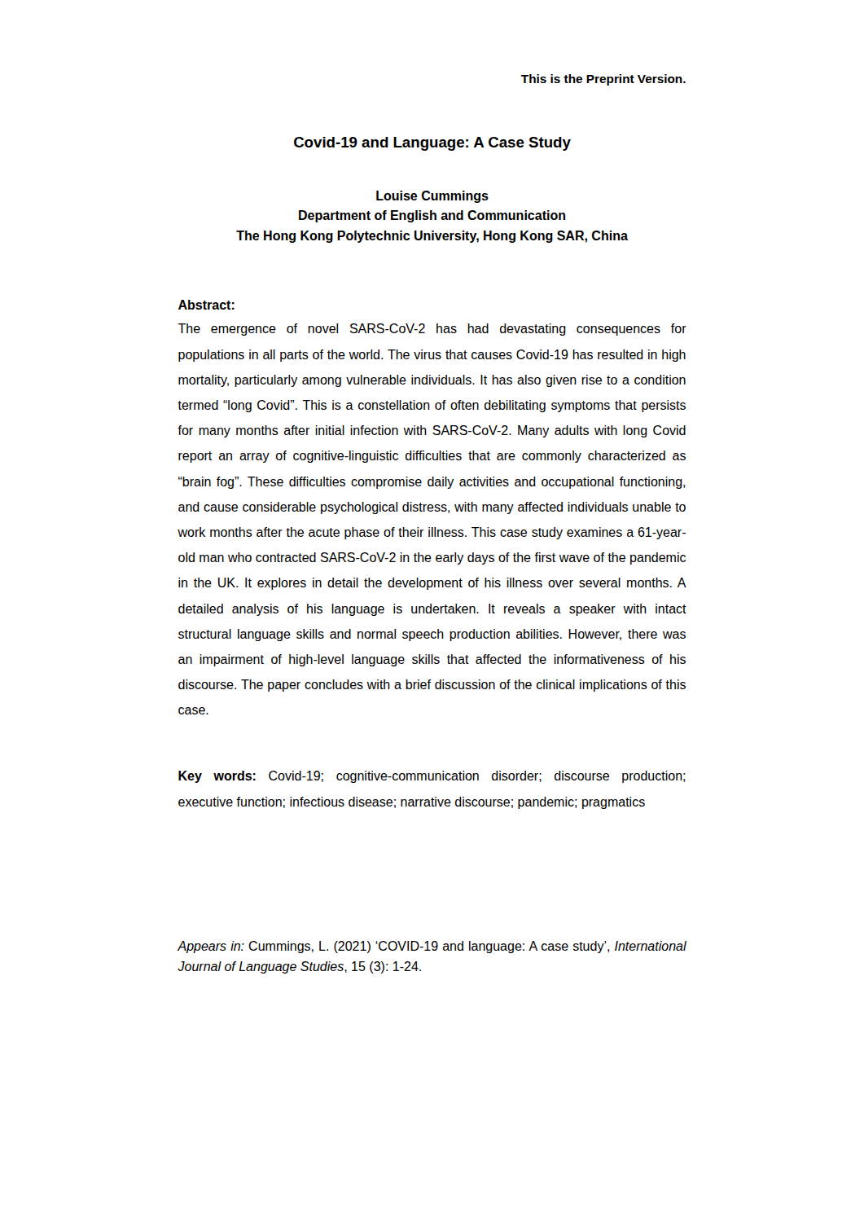This is the Preprint Version.
Covid-19 and Language: A Case Study
Louise Cummings
Department of English and Communication
The Hong Kong Polytechnic University, Hong Kong SAR, China
Abstract:
The emergence of novel SARS-CoV-2 has had devastating consequences for populations in all parts of the world. The virus that causes Covid-19 has resulted in high mortality, particularly among vulnerable individuals. It has also given rise to a condition termed “long Covid”. This is a constellation of often debilitating symptoms that persists for many months after initial infection with SARS-CoV-2. Many adults with long Covid report an array of cognitive-linguistic difficulties that are commonly characterized as “brain fog”. These difficulties compromise daily activities and occupational functioning, and cause considerable psychological distress, with many affected individuals unable to work months after the acute phase of their illness. This case study examines a 61-year-old man who contracted SARS-CoV-2 in the early days of the first wave of the pandemic in the UK. It explores in detail the development of his illness over several months. A detailed analysis of his language is undertaken. It reveals a speaker with intact structural language skills and normal speech production abilities. However, there was an impairment of high-level language skills that affected the informativeness of his discourse. The paper concludes with a brief discussion of the clinical implications of this case.
Key words: Covid-19; cognitive-communication disorder; discourse production; executive function; infectious disease; narrative discourse; pandemic; pragmatics
Appears in: Cummings, L. (2021) ‘COVID-19 and language: A case study’, International Journal of Language Studies, 15 (3): 1-24.